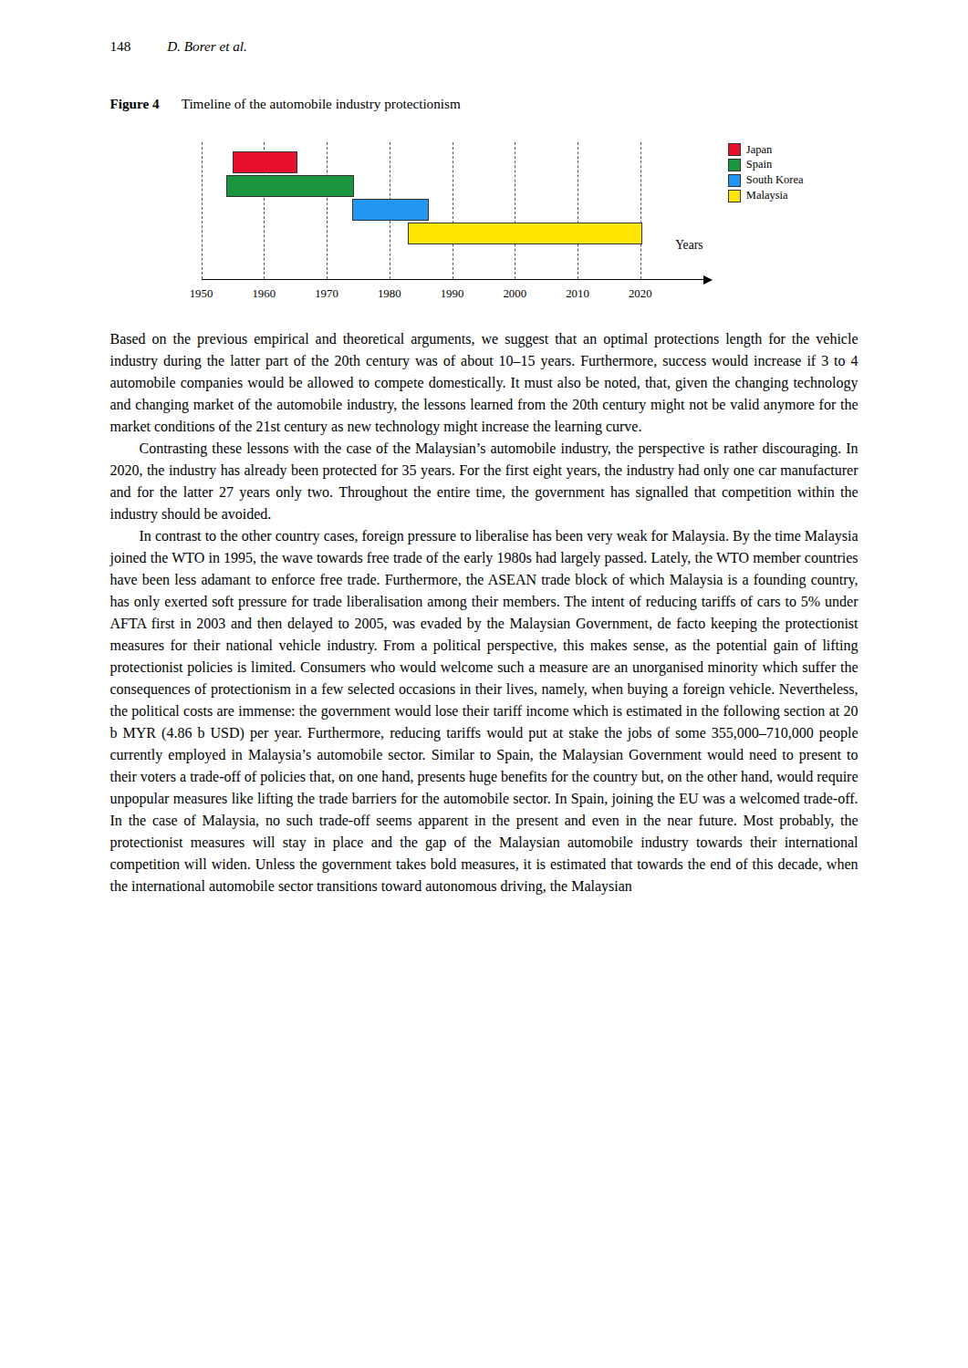148 D. Borer et al.
Figure 4 Timeline of the automobile industry protectionism
Japan
Spain
South Korea
Malaysia
Years
1950 1960 1970 1980 1990 2000 2010 2020
Based on the previous empirical and theoretical arguments, we suggest that an optimal protections length for the vehicle industry during the latter part of the 20th century was of about 10–15 years. Furthermore, success would increase if 3 to 4 automobile companies would be allowed to compete domestically. It must also be noted, that, given the changing technology and changing market of the automobile industry, the lessons learned from the 20th century might not be valid anymore for the market conditions of the 21st century as new technology might increase the learning curve.
Contrasting these lessons with the case of the Malaysian’s automobile industry, the perspective is rather discouraging. In 2020, the industry has already been protected for 35 years. For the first eight years, the industry had only one car manufacturer and for the latter 27 years only two. Throughout the entire time, the government has signalled that competition within the industry should be avoided.
In contrast to the other country cases, foreign pressure to liberalise has been very weak for Malaysia. By the time Malaysia joined the WTO in 1995, the wave towards free trade of the early 1980s had largely passed. Lately, the WTO member countries have been less adamant to enforce free trade. Furthermore, the ASEAN trade block of which Malaysia is a founding country, has only exerted soft pressure for trade liberalisation among their members. The intent of reducing tariffs of cars to 5% under AFTA first in 2003 and then delayed to 2005, was evaded by the Malaysian Government, de facto keeping the protectionist measures for their national vehicle industry. From a political perspective, this makes sense, as the potential gain of lifting protectionist policies is limited. Consumers who would welcome such a measure are an unorganised minority which suffer the consequences of protectionism in a few selected occasions in their lives, namely, when buying a foreign vehicle. Nevertheless, the political costs are immense: the government would lose their tariff income which is estimated in the following section at 20 b MYR (4.86 b USD) per year. Furthermore, reducing tariffs would put at stake the jobs of some 355,000–710,000 people currently employed in Malaysia’s automobile sector. Similar to Spain, the Malaysian Government would need to present to their voters a trade-off of policies that, on one hand, presents huge benefits for the country but, on the other hand, would require unpopular measures like lifting the trade barriers for the automobile sector. In Spain, joining the EU was a welcomed trade-off. In the case of Malaysia, no such trade-off seems apparent in the present and even in the near future. Most probably, the protectionist measures will stay in place and the gap of the Malaysian automobile industry towards their international competition will widen. Unless the government takes bold measures, it is estimated that towards the end of this decade, when the international automobile sector transitions toward autonomous driving, the Malaysian